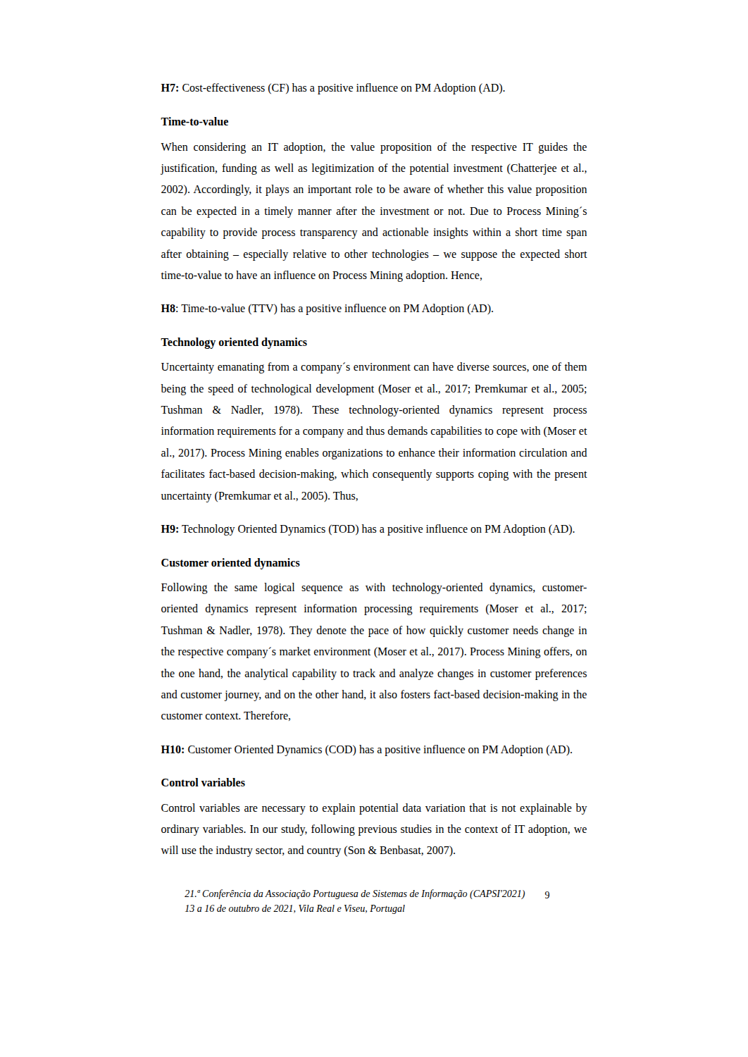H7: Cost-effectiveness (CF) has a positive influence on PM Adoption (AD).
Time-to-value
When considering an IT adoption, the value proposition of the respective IT guides the justification, funding as well as legitimization of the potential investment (Chatterjee et al., 2002). Accordingly, it plays an important role to be aware of whether this value proposition can be expected in a timely manner after the investment or not. Due to Process Mining´s capability to provide process transparency and actionable insights within a short time span after obtaining – especially relative to other technologies – we suppose the expected short time-to-value to have an influence on Process Mining adoption. Hence,
H8: Time-to-value (TTV) has a positive influence on PM Adoption (AD).
Technology oriented dynamics
Uncertainty emanating from a company´s environment can have diverse sources, one of them being the speed of technological development (Moser et al., 2017; Premkumar et al., 2005; Tushman & Nadler, 1978). These technology-oriented dynamics represent process information requirements for a company and thus demands capabilities to cope with (Moser et al., 2017). Process Mining enables organizations to enhance their information circulation and facilitates fact-based decision-making, which consequently supports coping with the present uncertainty (Premkumar et al., 2005). Thus,
H9: Technology Oriented Dynamics (TOD) has a positive influence on PM Adoption (AD).
Customer oriented dynamics
Following the same logical sequence as with technology-oriented dynamics, customer-oriented dynamics represent information processing requirements (Moser et al., 2017; Tushman & Nadler, 1978). They denote the pace of how quickly customer needs change in the respective company´s market environment (Moser et al., 2017). Process Mining offers, on the one hand, the analytical capability to track and analyze changes in customer preferences and customer journey, and on the other hand, it also fosters fact-based decision-making in the customer context. Therefore,
H10: Customer Oriented Dynamics (COD) has a positive influence on PM Adoption (AD).
Control variables
Control variables are necessary to explain potential data variation that is not explainable by ordinary variables. In our study, following previous studies in the context of IT adoption, we will use the industry sector, and country (Son & Benbasat, 2007).
21.ª Conferência da Associação Portuguesa de Sistemas de Informação (CAPSI'2021)
13 a 16 de outubro de 2021, Vila Real e Viseu, Portugal
9